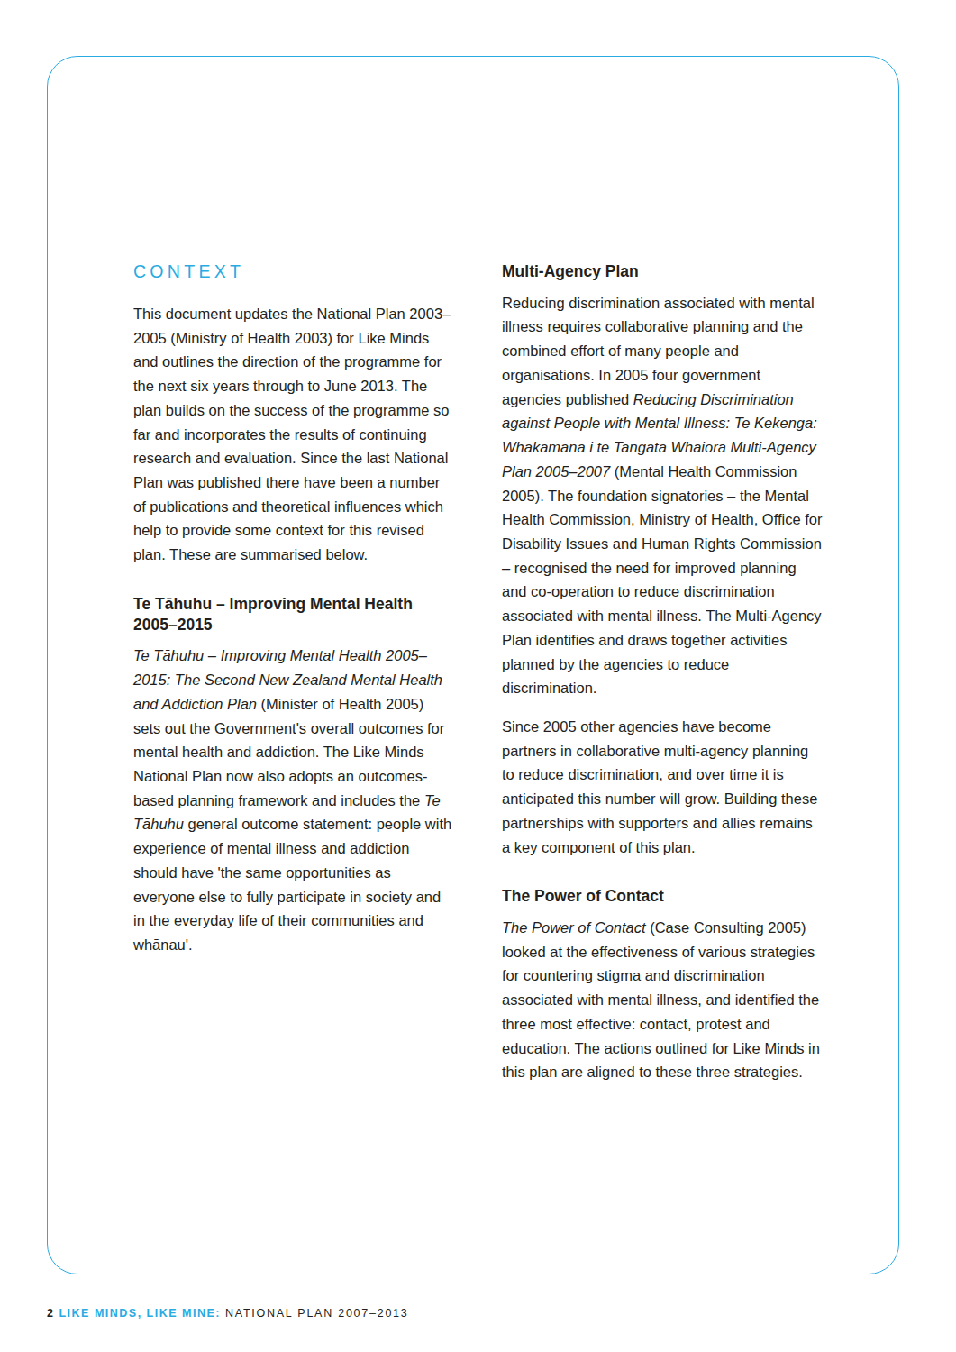Context
This document updates the National Plan 2003–2005 (Ministry of Health 2003) for Like Minds and outlines the direction of the programme for the next six years through to June 2013. The plan builds on the success of the programme so far and incorporates the results of continuing research and evaluation. Since the last National Plan was published there have been a number of publications and theoretical influences which help to provide some context for this revised plan. These are summarised below.
Te Tāhuhu – Improving Mental Health 2005–2015
Te Tāhuhu – Improving Mental Health 2005–2015: The Second New Zealand Mental Health and Addiction Plan (Minister of Health 2005) sets out the Government's overall outcomes for mental health and addiction. The Like Minds National Plan now also adopts an outcomes-based planning framework and includes the Te Tāhuhu general outcome statement: people with experience of mental illness and addiction should have 'the same opportunities as everyone else to fully participate in society and in the everyday life of their communities and whānau'.
Multi-Agency Plan
Reducing discrimination associated with mental illness requires collaborative planning and the combined effort of many people and organisations. In 2005 four government agencies published Reducing Discrimination against People with Mental Illness: Te Kekenga: Whakamana i te Tangata Whaiora Multi-Agency Plan 2005–2007 (Mental Health Commission 2005). The foundation signatories – the Mental Health Commission, Ministry of Health, Office for Disability Issues and Human Rights Commission – recognised the need for improved planning and co-operation to reduce discrimination associated with mental illness. The Multi-Agency Plan identifies and draws together activities planned by the agencies to reduce discrimination.
Since 2005 other agencies have become partners in collaborative multi-agency planning to reduce discrimination, and over time it is anticipated this number will grow. Building these partnerships with supporters and allies remains a key component of this plan.
The Power of Contact
The Power of Contact (Case Consulting 2005) looked at the effectiveness of various strategies for countering stigma and discrimination associated with mental illness, and identified the three most effective: contact, protest and education. The actions outlined for Like Minds in this plan are aligned to these three strategies.
2 LIKE MINDS, LIKE MINE: NATIONAL PLAN 2007–2013